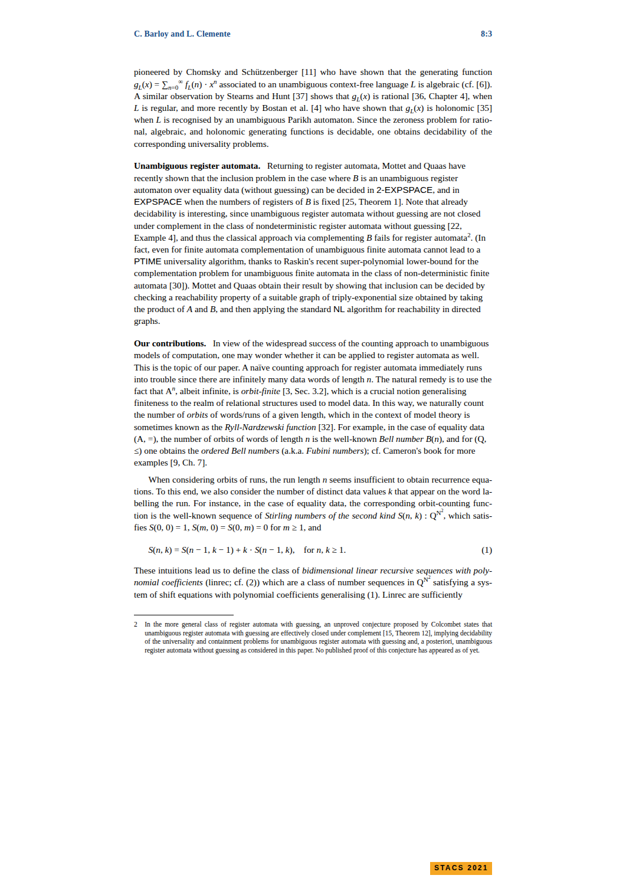C. Barloy and L. Clemente 8:3
pioneered by Chomsky and Schützenberger [11] who have shown that the generating function gL(x) = ∑n=0∞ fL(n) · xn associated to an unambiguous context-free language L is algebraic (cf. [6]). A similar observation by Stearns and Hunt [37] shows that gL(x) is rational [36, Chapter 4], when L is regular, and more recently by Bostan et al. [4] who have shown that gL(x) is holonomic [35] when L is recognised by an unambiguous Parikh automaton. Since the zeroness problem for rational, algebraic, and holonomic generating functions is decidable, one obtains decidability of the corresponding universality problems.
Unambiguous register automata.
Returning to register automata, Mottet and Quaas have recently shown that the inclusion problem in the case where B is an unambiguous register automaton over equality data (without guessing) can be decided in 2-EXPSPACE, and in EXPSPACE when the numbers of registers of B is fixed [25, Theorem 1]. Note that already decidability is interesting, since unambiguous register automata without guessing are not closed under complement in the class of nondeterministic register automata without guessing [22, Example 4], and thus the classical approach via complementing B fails for register automata2. (In fact, even for finite automata complementation of unambiguous finite automata cannot lead to a PTIME universality algorithm, thanks to Raskin's recent super-polynomial lower-bound for the complementation problem for unambiguous finite automata in the class of non-deterministic finite automata [30]). Mottet and Quaas obtain their result by showing that inclusion can be decided by checking a reachability property of a suitable graph of triply-exponential size obtained by taking the product of A and B, and then applying the standard NL algorithm for reachability in directed graphs.
Our contributions.
In view of the widespread success of the counting approach to unambiguous models of computation, one may wonder whether it can be applied to register automata as well. This is the topic of our paper. A naïve counting approach for register automata immediately runs into trouble since there are infinitely many data words of length n. The natural remedy is to use the fact that An, albeit infinite, is orbit-finite [3, Sec. 3.2], which is a crucial notion generalising finiteness to the realm of relational structures used to model data. In this way, we naturally count the number of orbits of words/runs of a given length, which in the context of model theory is sometimes known as the Ryll-Nardzewski function [32]. For example, in the case of equality data (A, =), the number of orbits of words of length n is the well-known Bell number B(n), and for (Q, ≤) one obtains the ordered Bell numbers (a.k.a. Fubini numbers); cf. Cameron's book for more examples [9, Ch. 7].
When considering orbits of runs, the run length n seems insufficient to obtain recurrence equations. To this end, we also consider the number of distinct data values k that appear on the word labelling the run. For instance, in the case of equality data, the corresponding orbit-counting function is the well-known sequence of Stirling numbers of the second kind S(n, k) : QN2, which satisfies S(0, 0) = 1, S(m, 0) = S(0, m) = 0 for m ≥ 1, and
S(n, k) = S(n − 1, k − 1) + k · S(n − 1, k), for n, k ≥ 1.
(1)
These intuitions lead us to define the class of bidimensional linear recursive sequences with polynomial coefficients (linrec; cf. (2)) which are a class of number sequences in QN2 satisfying a system of shift equations with polynomial coefficients generalising (1). Linrec are sufficiently
2
In the more general class of register automata with guessing, an unproved conjecture proposed by Colcombet states that unambiguous register automata with guessing are effectively closed under complement [15, Theorem 12], implying decidability of the universality and containment problems for unambiguous register automata with guessing and, a posteriori, unambiguous register automata without guessing as considered in this paper. No published proof of this conjecture has appeared as of yet.
STACS 2021